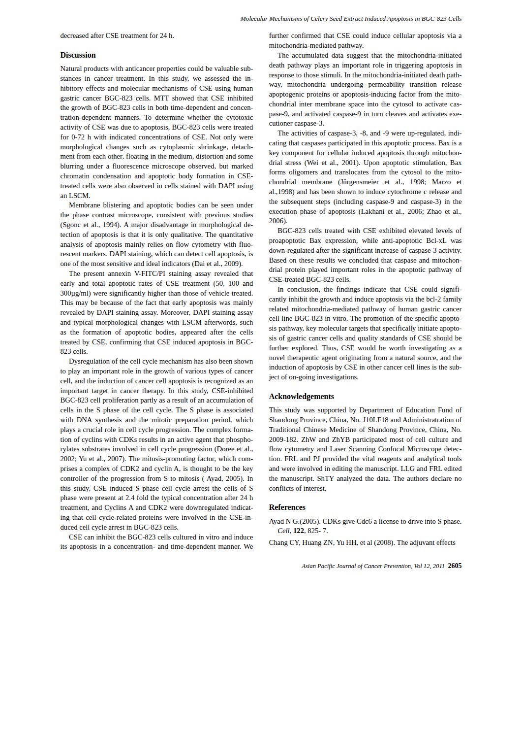Molecular Mechanisms of Celery Seed Extract Induced Apoptosis in BGC-823 Cells
decreased after CSE treatment for 24 h.
Discussion
Natural products with anticancer properties could be valuable substances in cancer treatment. In this study, we assessed the inhibitory effects and molecular mechanisms of CSE using human gastric cancer BGC-823 cells. MTT showed that CSE inhibited the growth of BGC-823 cells in both time-dependent and concentration-dependent manners. To determine whether the cytotoxic activity of CSE was due to apoptosis, BGC-823 cells were treated for 0-72 h with indicated concentrations of CSE. Not only were morphological changes such as cytoplasmic shrinkage, detachment from each other, floating in the medium, distortion and some blurring under a fluorescence microscope observed, but marked chromatin condensation and apoptotic body formation in CSE-treated cells were also observed in cells stained with DAPI using an LSCM.
Membrane blistering and apoptotic bodies can be seen under the phase contrast microscope, consistent with previous studies (Sgonc et al., 1994). A major disadvantage in morphological detection of apoptosis is that it is only qualitative. The quantitative analysis of apoptosis mainly relies on flow cytometry with fluorescent markers. DAPI staining, which can detect cell apoptosis, is one of the most sensitive and ideal indicators (Dai et al., 2009).
The present annexin V-FITC/PI staining assay revealed that early and total apoptotic rates of CSE treatment (50, 100 and 300µg/ml) were significantly higher than those of vehicle treated. This may be because of the fact that early apoptosis was mainly revealed by DAPI staining assay. Moreover, DAPI staining assay and typical morphological changes with LSCM afterwords, such as the formation of apoptotic bodies, appeared after the cells treated by CSE, confirming that CSE induced apoptosis in BGC-823 cells.
Dysregulation of the cell cycle mechanism has also been shown to play an important role in the growth of various types of cancer cell, and the induction of cancer cell apoptosis is recognized as an important target in cancer therapy. In this study, CSE-inhibited BGC-823 cell proliferation partly as a result of an accumulation of cells in the S phase of the cell cycle. The S phase is associated with DNA synthesis and the mitotic preparation period, which plays a crucial role in cell cycle progression. The complex formation of cyclins with CDKs results in an active agent that phosphorylates substrates involved in cell cycle progression (Doree et al., 2002; Yu et al., 2007). The mitosis-promoting factor, which comprises a complex of CDK2 and cyclin A, is thought to be the key controller of the progression from S to mitosis ( Ayad, 2005). In this study, CSE induced S phase cell cycle arrest the cells of S phase were present at 2.4 fold the typical concentration after 24 h treatment, and Cyclins A and CDK2 were downregulated indicating that cell cycle-related proteins were involved in the CSE-induced cell cycle arrest in BGC-823 cells.
CSE can inhibit the BGC-823 cells cultured in vitro and induce its apoptosis in a concentration- and time-dependent manner. We further confirmed that CSE could induce cellular apoptosis via a mitochondria-mediated pathway.
The accumulated data suggest that the mitochondria-initiated death pathway plays an important role in triggering apoptosis in response to those stimuli. In the mitochondria-initiated death pathway, mitochondria undergoing permeability transition release apoptogenic proteins or apoptosis-inducing factor from the mitochondrial inter membrane space into the cytosol to activate caspase-9, and activated caspase-9 in turn cleaves and activates executioner caspase-3.
The activities of caspase-3, -8, and -9 were up-regulated, indicating that caspases participated in this apoptotic process. Bax is a key component for cellular induced apoptosis through mitochondrial stress (Wei et al., 2001). Upon apoptotic stimulation, Bax forms oligomers and translocates from the cytosol to the mitochondrial membrane (Jürgensmeier et al., 1998; Marzo et al.,1998) and has been shown to induce cytochrome c release and the subsequent steps (including caspase-9 and caspase-3) in the execution phase of apoptosis (Lakhani et al., 2006; Zhao et al., 2006).
BGC-823 cells treated with CSE exhibited elevated levels of proapoptotic Bax expression, while anti-apoptotic Bcl-xL was down-regulated after the significant increase of caspase-3 activity. Based on these results we concluded that caspase and mitochondrial protein played important roles in the apoptotic pathway of CSE-treated BGC-823 cells.
In conclusion, the findings indicate that CSE could significantly inhibit the growth and induce apoptosis via the bcl-2 family related mitochondria-mediated pathway of human gastric cancer cell line BGC-823 in vitro. The promotion of the specific apoptosis pathway, key molecular targets that specifically initiate apoptosis of gastric cancer cells and quality standards of CSE should be further explored. Thus, CSE would be worth investigating as a novel therapeutic agent originating from a natural source, and the induction of apoptosis by CSE in other cancer cell lines is the subject of on-going investigations.
Acknowledgements
This study was supported by Department of Education Fund of Shandong Province, China, No. J10LF18 and Administratration of Traditional Chinese Medicine of Shandong Province, China, No. 2009-182. ZhW and ZhYB participated most of cell culture and flow cytometry and Laser Scanning Confocal Microscope detection. FRL and PJ provided the vital reagents and analytical tools and were involved in editing the manuscript. LLG and FRL edited the manuscript. ShTY analyzed the data. The authors declare no conflicts of interest.
References
Ayad N G.(2005). CDKs give Cdc6 a license to drive into S phase. Cell, 122, 825- 7.
Chang CY, Huang ZN, Yu HH, et al (2008). The adjuvant effects
Asian Pacific Journal of Cancer Prevention, Vol 12, 2011 2605